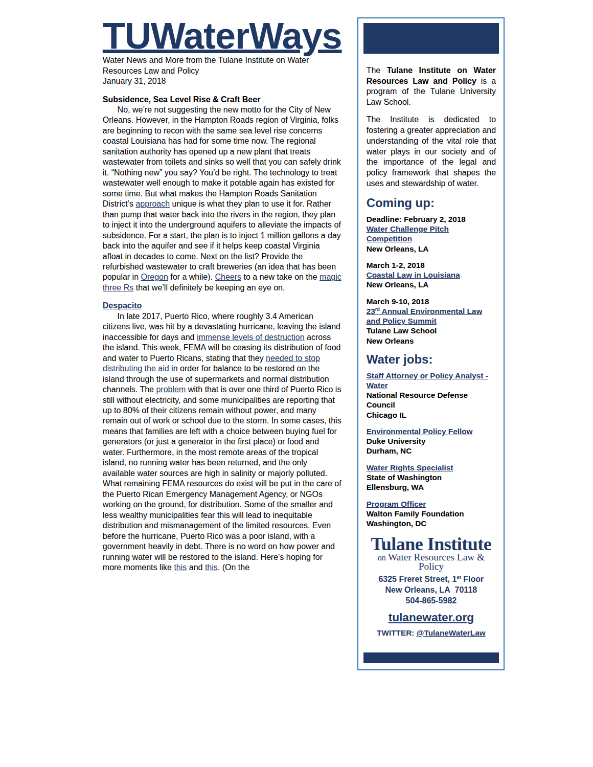TUWaterWays
Water News and More from the Tulane Institute on Water Resources Law and Policy
January 31, 2018
Subsidence, Sea Level Rise & Craft Beer
No, we’re not suggesting the new motto for the City of New Orleans. However, in the Hampton Roads region of Virginia, folks are beginning to recon with the same sea level rise concerns coastal Louisiana has had for some time now. The regional sanitation authority has opened up a new plant that treats wastewater from toilets and sinks so well that you can safely drink it. “Nothing new” you say? You’d be right. The technology to treat wastewater well enough to make it potable again has existed for some time. But what makes the Hampton Roads Sanitation District’s approach unique is what they plan to use it for. Rather than pump that water back into the rivers in the region, they plan to inject it into the underground aquifers to alleviate the impacts of subsidence. For a start, the plan is to inject 1 million gallons a day back into the aquifer and see if it helps keep coastal Virginia afloat in decades to come. Next on the list? Provide the refurbished wastewater to craft breweries (an idea that has been popular in Oregon for a while). Cheers to a new take on the magic three Rs that we’ll definitely be keeping an eye on.
Despacito
In late 2017, Puerto Rico, where roughly 3.4 American citizens live, was hit by a devastating hurricane, leaving the island inaccessible for days and immense levels of destruction across the island. This week, FEMA will be ceasing its distribution of food and water to Puerto Ricans, stating that they needed to stop distributing the aid in order for balance to be restored on the island through the use of supermarkets and normal distribution channels. The problem with that is over one third of Puerto Rico is still without electricity, and some municipalities are reporting that up to 80% of their citizens remain without power, and many remain out of work or school due to the storm. In some cases, this means that families are left with a choice between buying fuel for generators (or just a generator in the first place) or food and water. Furthermore, in the most remote areas of the tropical island, no running water has been returned, and the only available water sources are high in salinity or majorly polluted. What remaining FEMA resources do exist will be put in the care of the Puerto Rican Emergency Management Agency, or NGOs working on the ground, for distribution. Some of the smaller and less wealthy municipalities fear this will lead to inequitable distribution and mismanagement of the limited resources. Even before the hurricane, Puerto Rico was a poor island, with a government heavily in debt. There is no word on how power and running water will be restored to the island. Here’s hoping for more moments like this and this. (On the
The Tulane Institute on Water Resources Law and Policy is a program of the Tulane University Law School.
The Institute is dedicated to fostering a greater appreciation and understanding of the vital role that water plays in our society and of the importance of the legal and policy framework that shapes the uses and stewardship of water.
Coming up:
Deadline: February 2, 2018
Water Challenge Pitch Competition
New Orleans, LA
March 1-2, 2018
Coastal Law in Louisiana
New Orleans, LA
March 9-10, 2018
23rd Annual Environmental Law and Policy Summit
Tulane Law School
New Orleans
Water jobs:
Staff Attorney or Policy Analyst - Water
National Resource Defense Council
Chicago IL
Environmental Policy Fellow
Duke University
Durham, NC
Water Rights Specialist
State of Washington
Ellensburg, WA
Program Officer
Walton Family Foundation
Washington, DC
Tulane Institute
on Water Resources Law & Policy
6325 Freret Street, 1st Floor
New Orleans, LA 70118
504-865-5982 tulanewater.org TWITTER: @TulaneWaterLaw